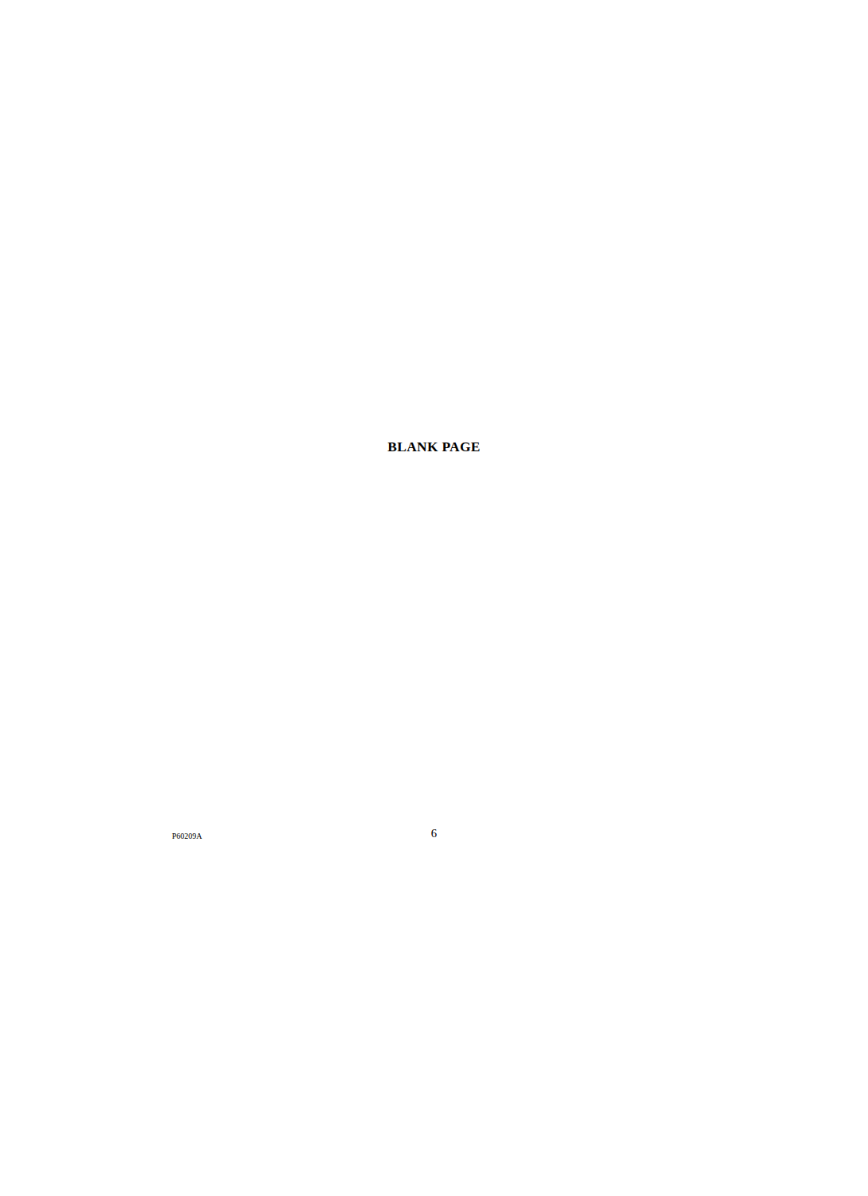BLANK PAGE
P60209A 6